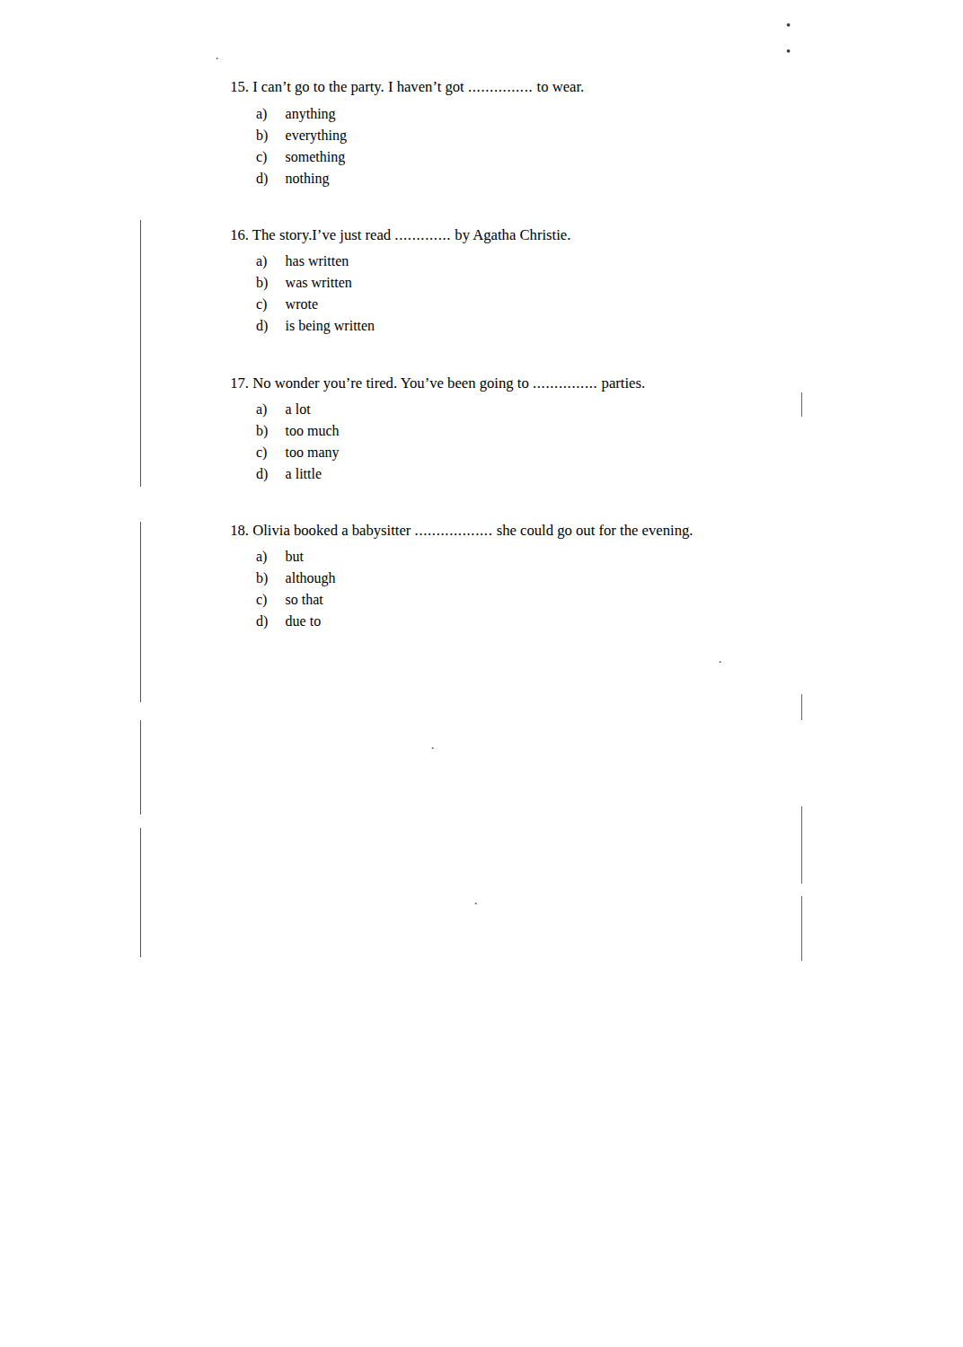• • . . . .
15. I can’t go to the party. I haven’t got ............... to wear.
a) anything
b) everything
c) something
d) nothing
16. The story.I’ve just read ............. by Agatha Christie.
a) has written
b) was written
c) wrote
d) is being written
17. No wonder you’re tired. You’ve been going to ............... parties.
a) a lot
b) too much
c) too many
d) a little
18. Olivia booked a babysitter .................. she could go out for the evening.
a) but
b) although
c) so that
d) due to